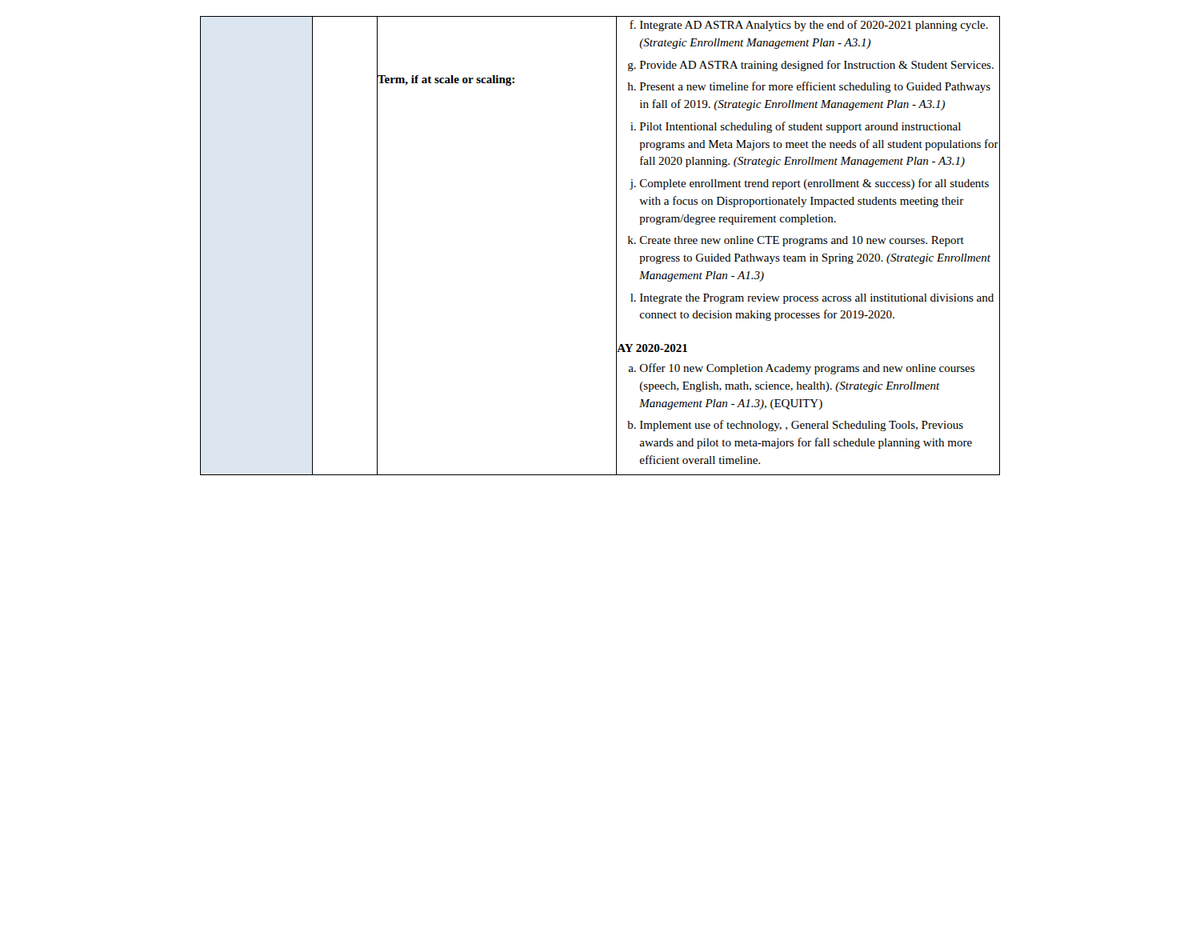| | | Term, if at scale or scaling: | Integrate AD ASTRA Analytics by the end of 2020-2021 planning cycle. (Strategic Enrollment Management Plan - A3.1) Provide AD ASTRA training designed for Instruction & Student Services. Present a new timeline for more efficient scheduling to Guided Pathways in fall of 2019. (Strategic Enrollment Management Plan - A3.1) Pilot Intentional scheduling of student support around instructional programs and Meta Majors to meet the needs of all student populations for fall 2020 planning. (Strategic Enrollment Management Plan - A3.1) Complete enrollment trend report (enrollment & success) for all students with a focus on Disproportionately Impacted students meeting their program/degree requirement completion. Create three new online CTE programs and 10 new courses. Report progress to Guided Pathways team in Spring 2020. (Strategic Enrollment Management Plan - A1.3) Integrate the Program review process across all institutional divisions and connect to decision making processes for 2019-2020. AY 2020-2021 Offer 10 new Completion Academy programs and new online courses (speech, English, math, science, health). (Strategic Enrollment Management Plan - A1.3), (EQUITY) Implement use of technology, , General Scheduling Tools, Previous awards and pilot to meta-majors for fall schedule planning with more efficient overall timeline. |